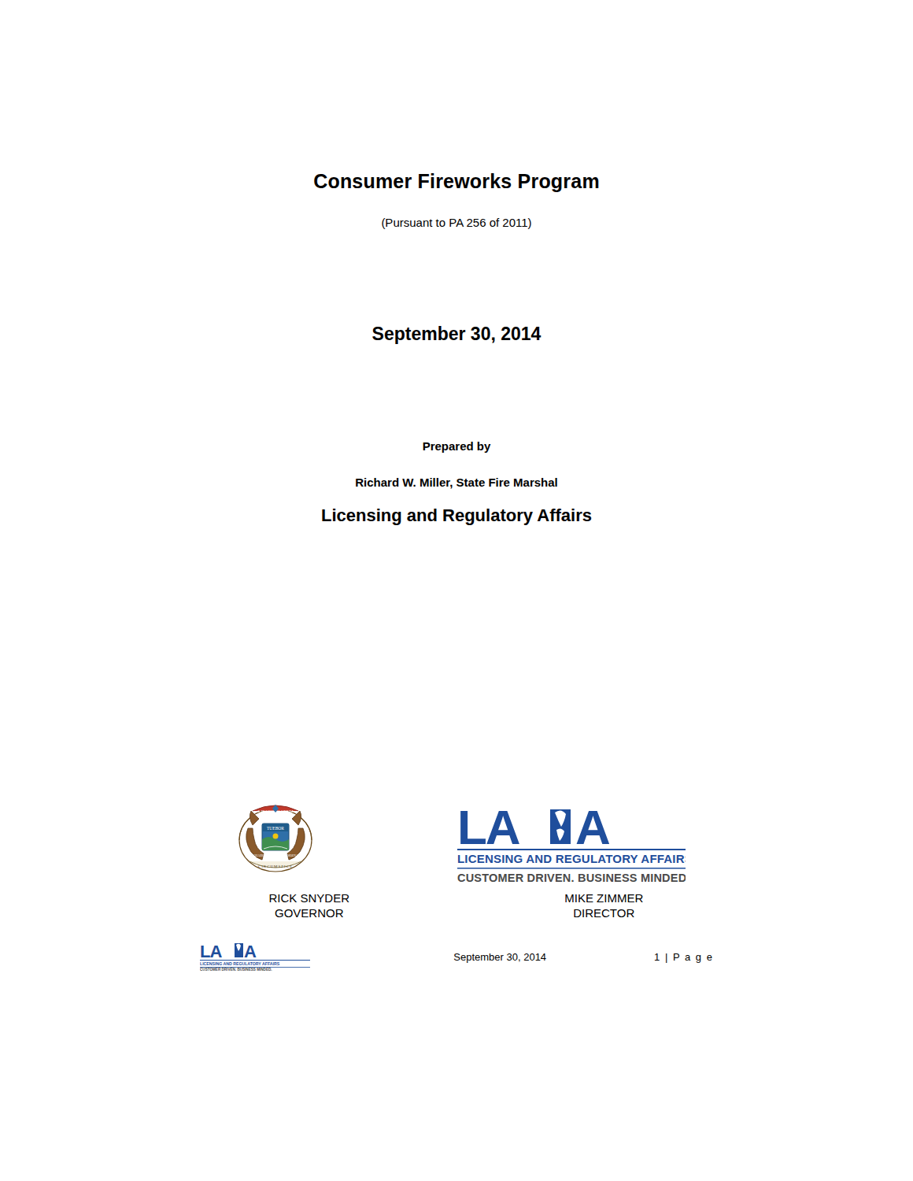Consumer Fireworks Program
(Pursuant to PA 256 of 2011)
September 30, 2014
Prepared by
Richard W. Miller, State Fire Marshal
Licensing and Regulatory Affairs
E PLURIBUS UNUM TUEBOR CIRCUMSPICE SI QUAERIS PENINSULAM AMOENAM
LA A LICENSING AND REGULATORY AFFAIRS CUSTOMER DRIVEN. BUSINESS MINDED.
RICK SNYDER
GOVERNOR
MIKE ZIMMER
DIRECTOR
LA A LICENSING AND REGULATORY AFFAIRS CUSTOMER DRIVEN. BUSINESS MINDED.
September 30, 2014
1 | P a g e